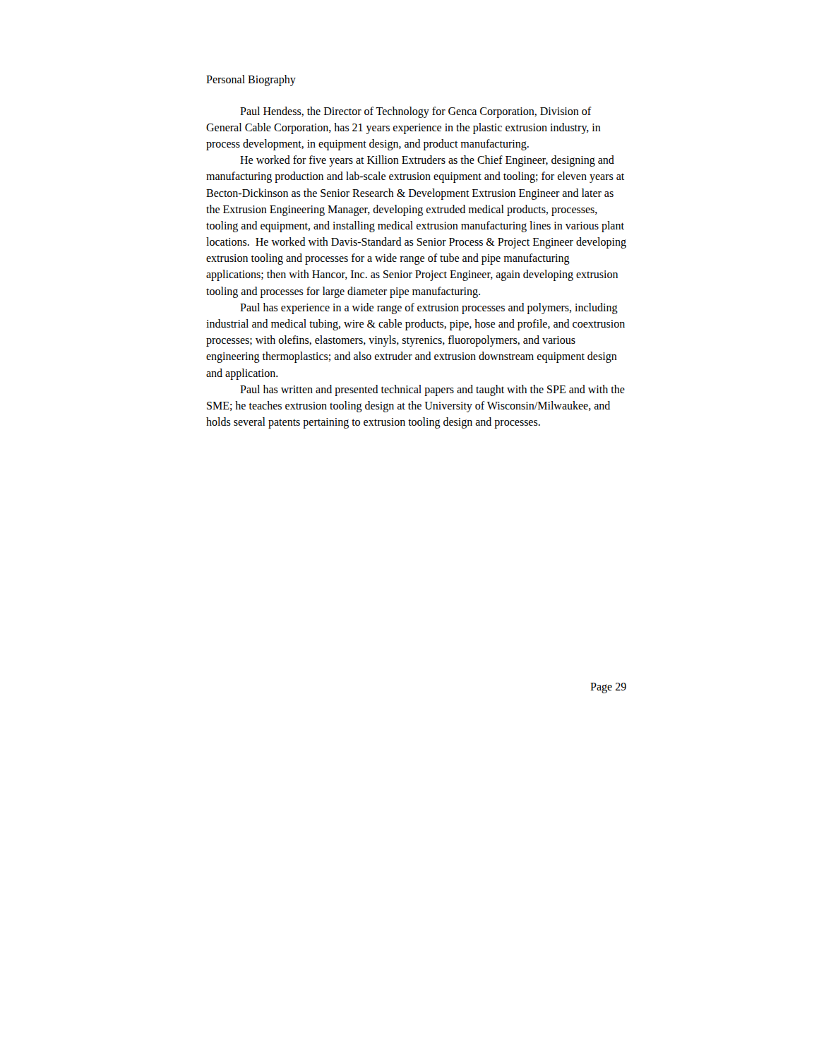Personal Biography
Paul Hendess, the Director of Technology for Genca Corporation, Division of General Cable Corporation, has 21 years experience in the plastic extrusion industry, in process development, in equipment design, and product manufacturing.
He worked for five years at Killion Extruders as the Chief Engineer, designing and manufacturing production and lab-scale extrusion equipment and tooling; for eleven years at Becton-Dickinson as the Senior Research & Development Extrusion Engineer and later as the Extrusion Engineering Manager, developing extruded medical products, processes, tooling and equipment, and installing medical extrusion manufacturing lines in various plant locations. He worked with Davis-Standard as Senior Process & Project Engineer developing extrusion tooling and processes for a wide range of tube and pipe manufacturing applications; then with Hancor, Inc. as Senior Project Engineer, again developing extrusion tooling and processes for large diameter pipe manufacturing.
Paul has experience in a wide range of extrusion processes and polymers, including industrial and medical tubing, wire & cable products, pipe, hose and profile, and coextrusion processes; with olefins, elastomers, vinyls, styrenics, fluoropolymers, and various engineering thermoplastics; and also extruder and extrusion downstream equipment design and application.
Paul has written and presented technical papers and taught with the SPE and with the SME; he teaches extrusion tooling design at the University of Wisconsin/Milwaukee, and holds several patents pertaining to extrusion tooling design and processes.
Page 29